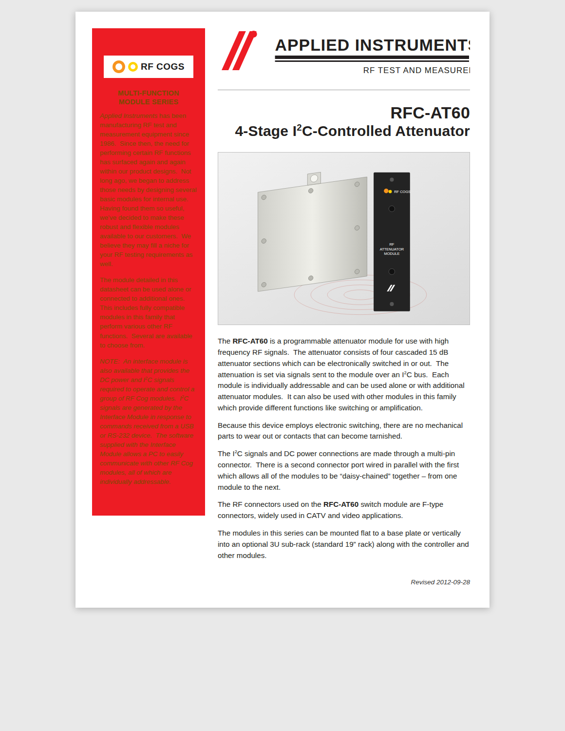RF COGS
MULTI-FUNCTION
MODULE SERIES
Applied Instruments has been manufacturing RF test and measurement equipment since 1986. Since then, the need for performing certain RF functions has surfaced again and again within our product designs. Not long ago, we began to address those needs by designing several basic modules for internal use. Having found them so useful, we’ve decided to make these robust and flexible modules available to our customers. We believe they may fill a niche for your RF testing requirements as well.
The module detailed in this datasheet can be used alone or connected to additional ones. This includes fully compatible modules in this family that perform various other RF functions. Several are available to choose from.
NOTE: An interface module is also available that provides the DC power and I2C signals required to operate and control a group of RF Cog modules. I2C signals are generated by the Interface Module in response to commands received from a USB or RS-232 device. The software supplied with the Interface Module allows a PC to easily communicate with other RF Cog modules, all of which are individually addressable.
RFC-AT60 4-Stage I2C-Controlled Attenuator
The RFC-AT60 is a programmable attenuator module for use with high frequency RF signals. The attenuator consists of four cascaded 15 dB attenuator sections which can be electronically switched in or out. The attenuation is set via signals sent to the module over an I2C bus. Each module is individually addressable and can be used alone or with additional attenuator modules. It can also be used with other modules in this family which provide different functions like switching or amplification.
Because this device employs electronic switching, there are no mechanical parts to wear out or contacts that can become tarnished.
The I2C signals and DC power connections are made through a multi-pin connector. There is a second connector port wired in parallel with the first which allows all of the modules to be “daisy-chained” together – from one module to the next.
The RF connectors used on the RFC-AT60 switch module are F-type connectors, widely used in CATV and video applications.
The modules in this series can be mounted flat to a base plate or vertically into an optional 3U sub-rack (standard 19” rack) along with the controller and other modules.
Revised 2012-09-28